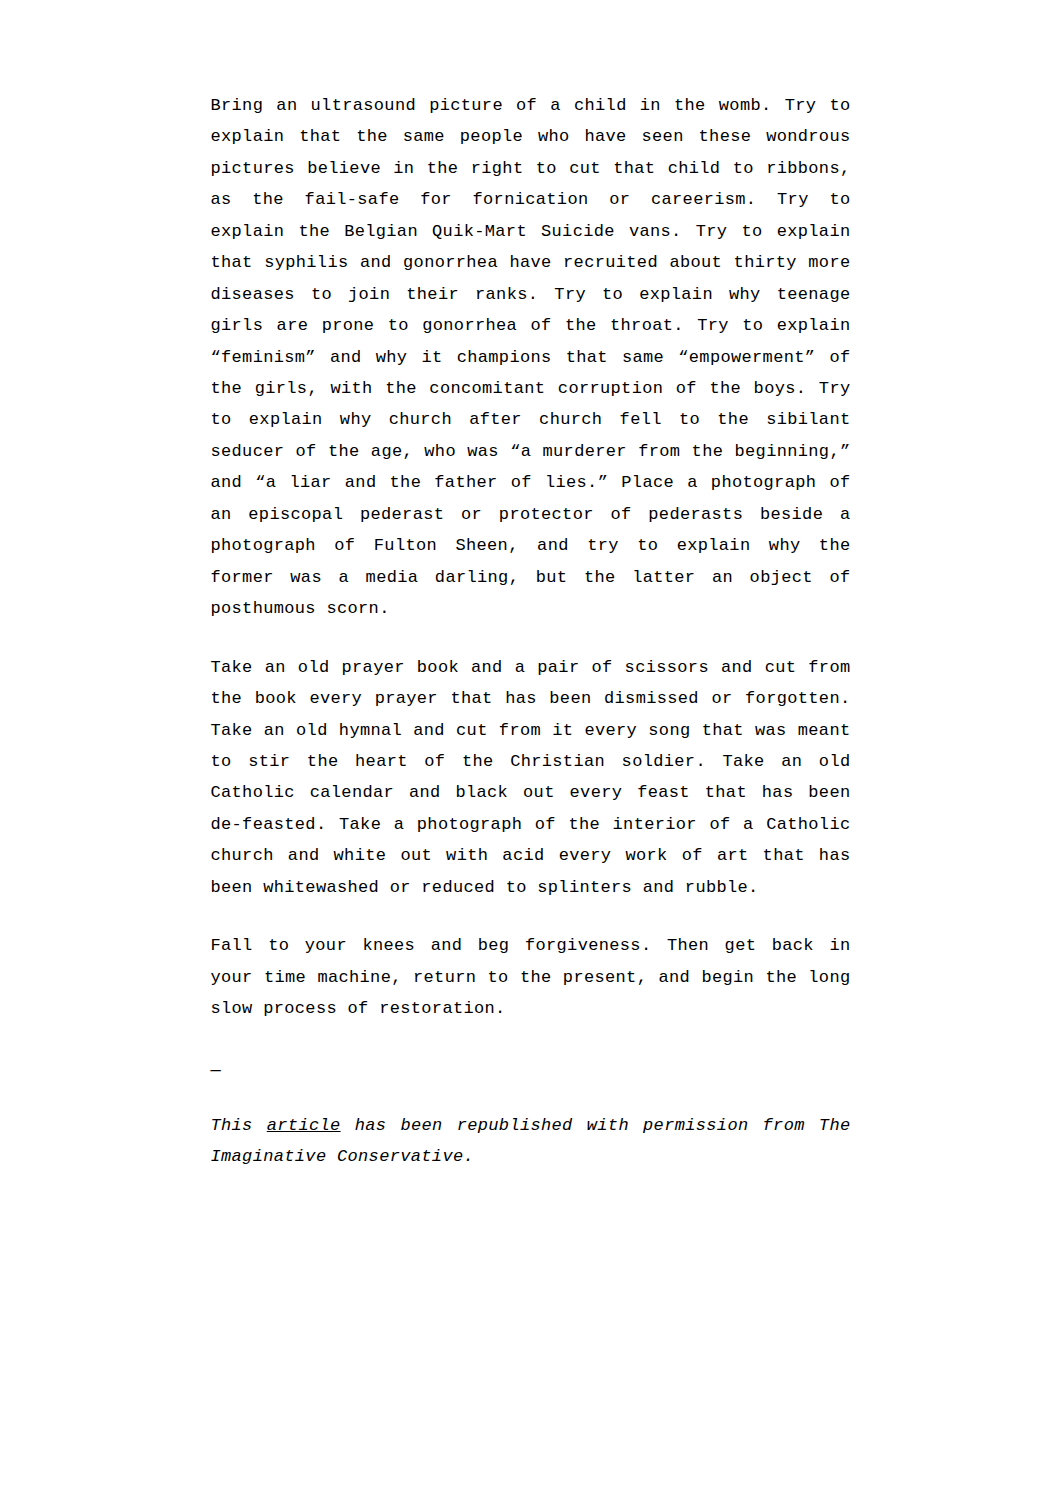Bring an ultrasound picture of a child in the womb. Try to explain that the same people who have seen these wondrous pictures believe in the right to cut that child to ribbons, as the fail-safe for fornication or careerism. Try to explain the Belgian Quik-Mart Suicide vans. Try to explain that syphilis and gonorrhea have recruited about thirty more diseases to join their ranks. Try to explain why teenage girls are prone to gonorrhea of the throat. Try to explain “feminism” and why it champions that same “empowerment” of the girls, with the concomitant corruption of the boys. Try to explain why church after church fell to the sibilant seducer of the age, who was “a murderer from the beginning,” and “a liar and the father of lies.” Place a photograph of an episcopal pederast or protector of pederasts beside a photograph of Fulton Sheen, and try to explain why the former was a media darling, but the latter an object of posthumous scorn.
Take an old prayer book and a pair of scissors and cut from the book every prayer that has been dismissed or forgotten. Take an old hymnal and cut from it every song that was meant to stir the heart of the Christian soldier. Take an old Catholic calendar and black out every feast that has been de-feasted. Take a photograph of the interior of a Catholic church and white out with acid every work of art that has been whitewashed or reduced to splinters and rubble.
Fall to your knees and beg forgiveness. Then get back in your time machine, return to the present, and begin the long slow process of restoration.
—
This article has been republished with permission from The Imaginative Conservative.